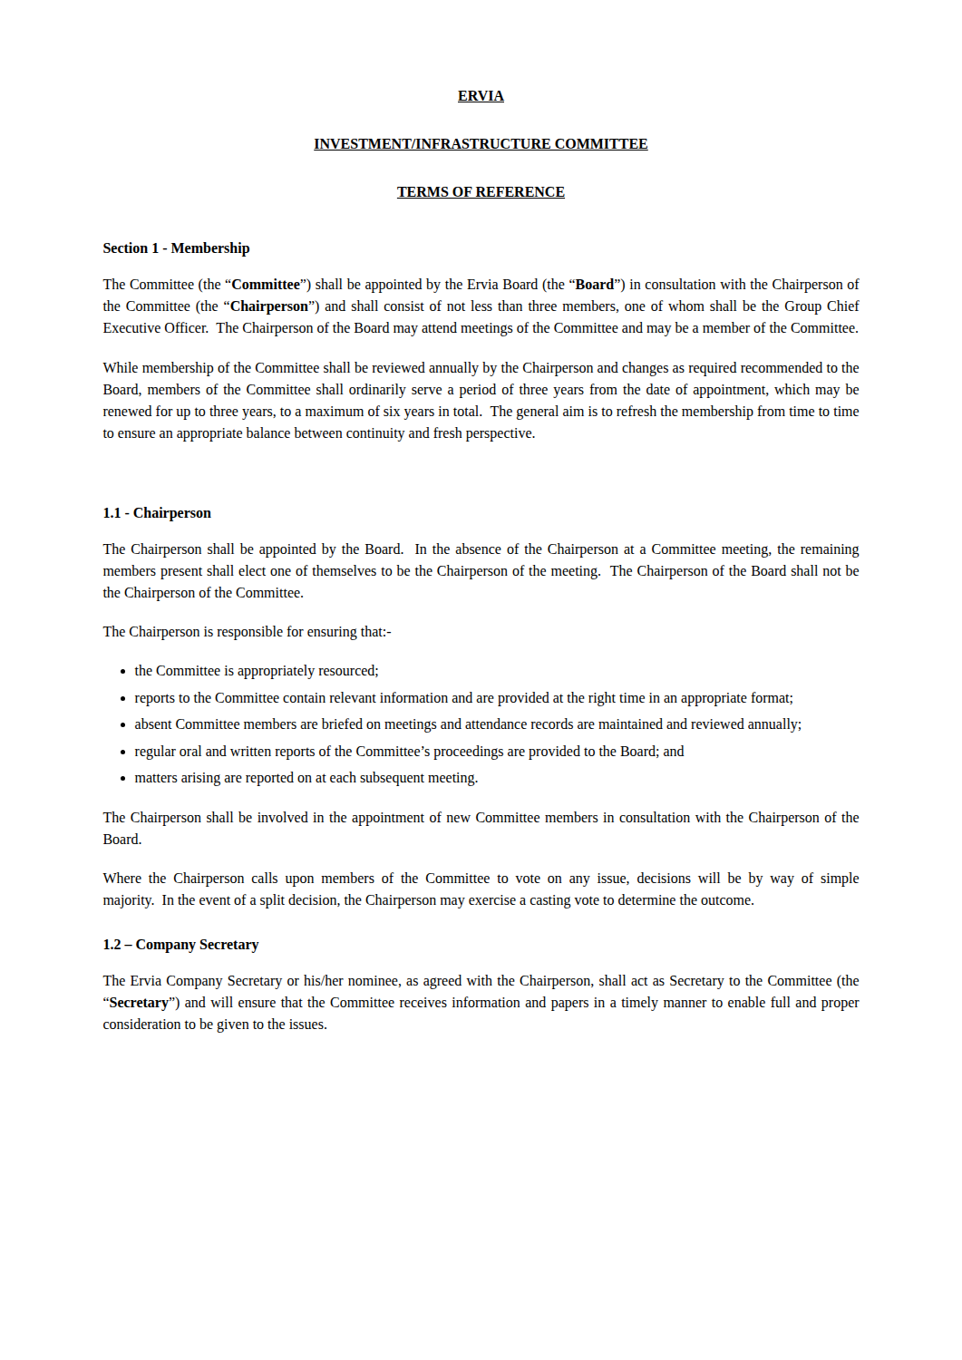ERVIA
INVESTMENT/INFRASTRUCTURE COMMITTEE
TERMS OF REFERENCE
Section 1 - Membership
The Committee (the “Committee”) shall be appointed by the Ervia Board (the “Board”) in consultation with the Chairperson of the Committee (the “Chairperson”) and shall consist of not less than three members, one of whom shall be the Group Chief Executive Officer. The Chairperson of the Board may attend meetings of the Committee and may be a member of the Committee.
While membership of the Committee shall be reviewed annually by the Chairperson and changes as required recommended to the Board, members of the Committee shall ordinarily serve a period of three years from the date of appointment, which may be renewed for up to three years, to a maximum of six years in total. The general aim is to refresh the membership from time to time to ensure an appropriate balance between continuity and fresh perspective.
1.1 - Chairperson
The Chairperson shall be appointed by the Board. In the absence of the Chairperson at a Committee meeting, the remaining members present shall elect one of themselves to be the Chairperson of the meeting. The Chairperson of the Board shall not be the Chairperson of the Committee.
The Chairperson is responsible for ensuring that:-
the Committee is appropriately resourced;
reports to the Committee contain relevant information and are provided at the right time in an appropriate format;
absent Committee members are briefed on meetings and attendance records are maintained and reviewed annually;
regular oral and written reports of the Committee’s proceedings are provided to the Board; and
matters arising are reported on at each subsequent meeting.
The Chairperson shall be involved in the appointment of new Committee members in consultation with the Chairperson of the Board.
Where the Chairperson calls upon members of the Committee to vote on any issue, decisions will be by way of simple majority. In the event of a split decision, the Chairperson may exercise a casting vote to determine the outcome.
1.2 – Company Secretary
The Ervia Company Secretary or his/her nominee, as agreed with the Chairperson, shall act as Secretary to the Committee (the “Secretary”) and will ensure that the Committee receives information and papers in a timely manner to enable full and proper consideration to be given to the issues.